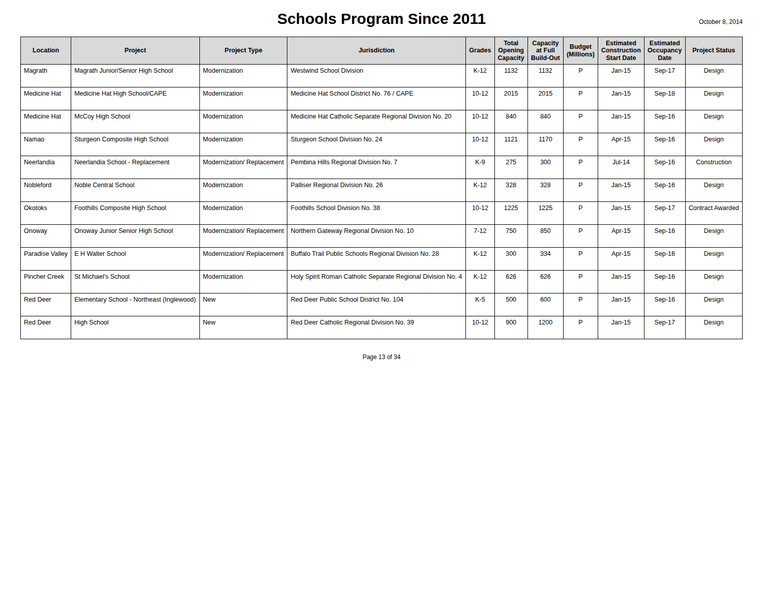Schools Program Since 2011
October 8, 2014
| Location | Project | Project Type | Jurisdiction | Grades | Total Opening Capacity | Capacity at Full Build-Out | Budget (Millions) | Estimated Construction Start Date | Estimated Occupancy Date | Project Status |
| --- | --- | --- | --- | --- | --- | --- | --- | --- | --- | --- |
| Magrath | Magrath Junior/Senior High School | Modernization | Westwind School Division | K-12 | 1132 | 1132 | P | Jan-15 | Sep-17 | Design |
| Medicine Hat | Medicine Hat High School/CAPE | Modernization | Medicine Hat School District No. 76 / CAPE | 10-12 | 2015 | 2015 | P | Jan-15 | Sep-18 | Design |
| Medicine Hat | McCoy High School | Modernization | Medicine Hat Catholic Separate Regional Division No. 20 | 10-12 | 840 | 840 | P | Jan-15 | Sep-16 | Design |
| Namao | Sturgeon Composite High School | Modernization | Sturgeon School Division No. 24 | 10-12 | 1121 | 1170 | P | Apr-15 | Sep-16 | Design |
| Neerlandia | Neerlandia School - Replacement | Modernization/ Replacement | Pembina Hills Regional Division No. 7 | K-9 | 275 | 300 | P | Jul-14 | Sep-16 | Construction |
| Nobleford | Noble Central School | Modernization | Palliser Regional Division No. 26 | K-12 | 328 | 328 | P | Jan-15 | Sep-16 | Design |
| Okotoks | Foothills Composite High School | Modernization | Foothills School Division No. 38 | 10-12 | 1225 | 1225 | P | Jan-15 | Sep-17 | Contract Awarded |
| Onoway | Onoway Junior Senior High School | Modernization/ Replacement | Northern Gateway Regional Division No. 10 | 7-12 | 750 | 850 | P | Apr-15 | Sep-16 | Design |
| Paradise Valley | E H Walter School | Modernization/ Replacement | Buffalo Trail Public Schools Regional Division No. 28 | K-12 | 300 | 334 | P | Apr-15 | Sep-16 | Design |
| Pincher Creek | St Michael's School | Modernization | Holy Spirit Roman Catholic Separate Regional Division No. 4 | K-12 | 626 | 626 | P | Jan-15 | Sep-16 | Design |
| Red Deer | Elementary School - Northeast (Inglewood) | New | Red Deer Public School District No. 104 | K-5 | 500 | 600 | P | Jan-15 | Sep-16 | Design |
| Red Deer | High School | New | Red Deer Catholic Regional Division No. 39 | 10-12 | 900 | 1200 | P | Jan-15 | Sep-17 | Design |
Page 13 of 34